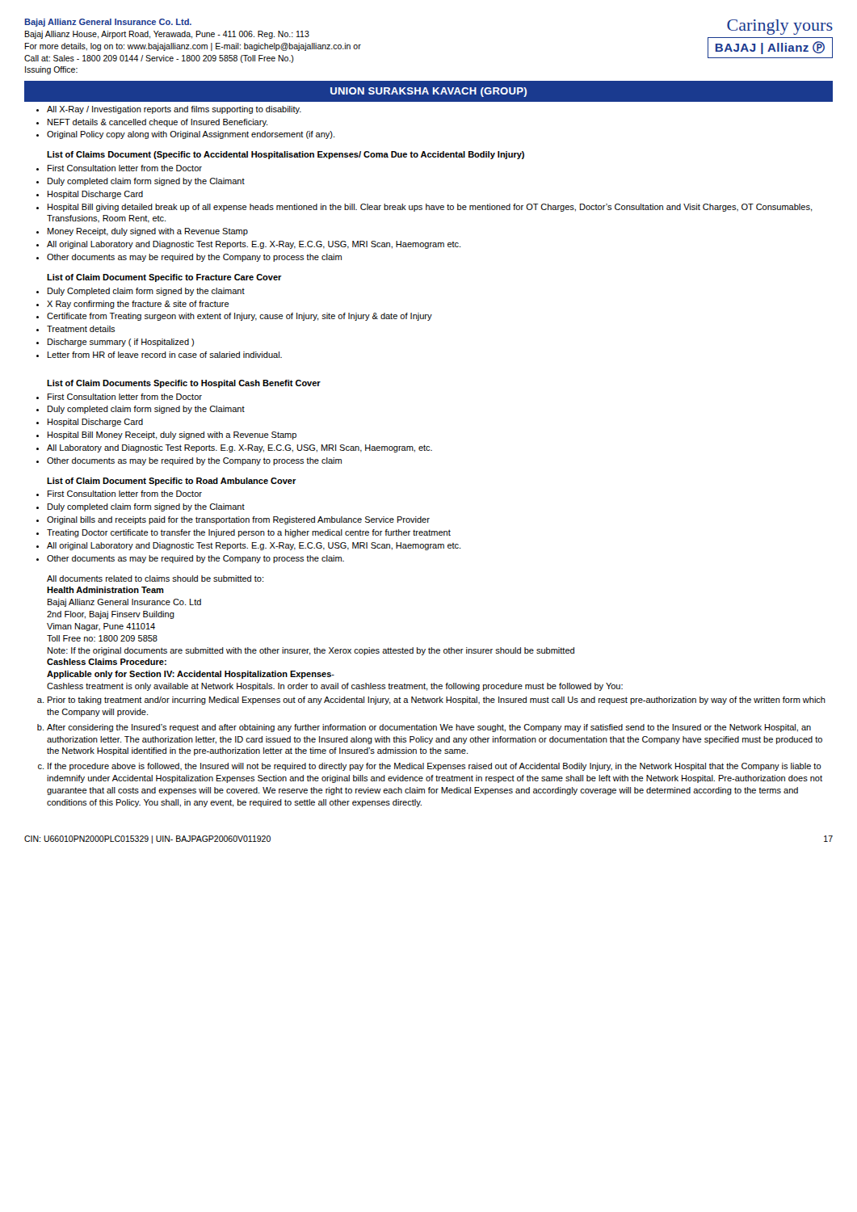Bajaj Allianz General Insurance Co. Ltd.
Bajaj Allianz House, Airport Road, Yerawada, Pune - 411 006. Reg. No.: 113
For more details, log on to: www.bajajallianz.com | E-mail: bagichelp@bajajallianz.co.in or
Call at: Sales - 1800 209 0144 / Service - 1800 209 5858 (Toll Free No.)
Issuing Office:
Caringly yours
BAJAJ | Allianz Ⓟ
UNION SURAKSHA KAVACH (GROUP)
All X-Ray / Investigation reports and films supporting to disability.
NEFT details & cancelled cheque of Insured Beneficiary.
Original Policy copy along with Original Assignment endorsement (if any).
List of Claims Document (Specific to Accidental Hospitalisation Expenses/ Coma Due to Accidental Bodily Injury)
First Consultation letter from the Doctor
Duly completed claim form signed by the Claimant
Hospital Discharge Card
Hospital Bill giving detailed break up of all expense heads mentioned in the bill. Clear break ups have to be mentioned for OT Charges, Doctor’s Consultation and Visit Charges, OT Consumables, Transfusions, Room Rent, etc.
Money Receipt, duly signed with a Revenue Stamp
All original Laboratory and Diagnostic Test Reports. E.g. X-Ray, E.C.G, USG, MRI Scan, Haemogram etc.
Other documents as may be required by the Company to process the claim
List of Claim Document Specific to Fracture Care Cover
Duly Completed claim form signed by the claimant
X Ray confirming the fracture & site of fracture
Certificate from Treating surgeon with extent of Injury, cause of Injury, site of Injury & date of Injury
Treatment details
Discharge summary ( if Hospitalized )
Letter from HR of leave record in case of salaried individual.
List of Claim Documents Specific to Hospital Cash Benefit Cover
First Consultation letter from the Doctor
Duly completed claim form signed by the Claimant
Hospital Discharge Card
Hospital Bill Money Receipt, duly signed with a Revenue Stamp
All Laboratory and Diagnostic Test Reports. E.g. X-Ray, E.C.G, USG, MRI Scan, Haemogram, etc.
Other documents as may be required by the Company to process the claim
List of Claim Document Specific to Road Ambulance Cover
First Consultation letter from the Doctor
Duly completed claim form signed by the Claimant
Original bills and receipts paid for the transportation from Registered Ambulance Service Provider
Treating Doctor certificate to transfer the Injured person to a higher medical centre for further treatment
All original Laboratory and Diagnostic Test Reports. E.g. X-Ray, E.C.G, USG, MRI Scan, Haemogram etc.
Other documents as may be required by the Company to process the claim.
All documents related to claims should be submitted to:
Health Administration Team
Bajaj Allianz General Insurance Co. Ltd
2nd Floor, Bajaj Finserv Building
Viman Nagar, Pune 411014
Toll Free no: 1800 209 5858
Note: If the original documents are submitted with the other insurer, the Xerox copies attested by the other insurer should be submitted
Cashless Claims Procedure:
Applicable only for Section IV: Accidental Hospitalization Expenses-
Cashless treatment is only available at Network Hospitals. In order to avail of cashless treatment, the following procedure must be followed by You:
Prior to taking treatment and/or incurring Medical Expenses out of any Accidental Injury, at a Network Hospital, the Insured must call Us and request pre-authorization by way of the written form which the Company will provide.
After considering the Insured’s request and after obtaining any further information or documentation We have sought, the Company may if satisfied send to the Insured or the Network Hospital, an authorization letter. The authorization letter, the ID card issued to the Insured along with this Policy and any other information or documentation that the Company have specified must be produced to the Network Hospital identified in the pre-authorization letter at the time of Insured’s admission to the same.
If the procedure above is followed, the Insured will not be required to directly pay for the Medical Expenses raised out of Accidental Bodily Injury, in the Network Hospital that the Company is liable to indemnify under Accidental Hospitalization Expenses Section and the original bills and evidence of treatment in respect of the same shall be left with the Network Hospital. Pre-authorization does not guarantee that all costs and expenses will be covered. We reserve the right to review each claim for Medical Expenses and accordingly coverage will be determined according to the terms and conditions of this Policy. You shall, in any event, be required to settle all other expenses directly.
CIN: U66010PN2000PLC015329 | UIN- BAJPAGP20060V011920
17